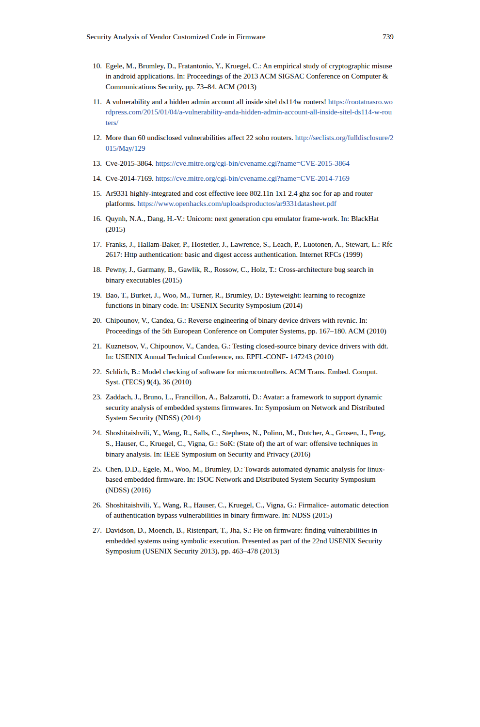Security Analysis of Vendor Customized Code in Firmware 739
Egele, M., Brumley, D., Fratantonio, Y., Kruegel, C.: An empirical study of cryptographic misuse in android applications. In: Proceedings of the 2013 ACM SIGSAC Conference on Computer & Communications Security, pp. 73–84. ACM (2013)
A vulnerability and a hidden admin account all inside sitel ds114w routers! https://rootatnasro.wordpress.com/2015/01/04/a-vulnerability-anda-hidden-admin-account-all-inside-sitel-ds114-w-routers/
More than 60 undisclosed vulnerabilities affect 22 soho routers. http://seclists.org/fulldisclosure/2015/May/129
Cve-2015-3864. https://cve.mitre.org/cgi-bin/cvename.cgi?name=CVE-2015-3864
Cve-2014-7169. https://cve.mitre.org/cgi-bin/cvename.cgi?name=CVE-2014-7169
Ar9331 highly-integrated and cost effective ieee 802.11n 1x1 2.4 ghz soc for ap and router platforms. https://www.openhacks.com/uploadsproductos/ar9331datasheet.pdf
Quynh, N.A., Dang, H.-V.: Unicorn: next generation cpu emulator frame-work. In: BlackHat (2015)
Franks, J., Hallam-Baker, P., Hostetler, J., Lawrence, S., Leach, P., Luotonen, A., Stewart, L.: Rfc 2617: Http authentication: basic and digest access authentication. Internet RFCs (1999)
Pewny, J., Garmany, B., Gawlik, R., Rossow, C., Holz, T.: Cross-architecture bug search in binary executables (2015)
Bao, T., Burket, J., Woo, M., Turner, R., Brumley, D.: Byteweight: learning to recognize functions in binary code. In: USENIX Security Symposium (2014)
Chipounov, V., Candea, G.: Reverse engineering of binary device drivers with revnic. In: Proceedings of the 5th European Conference on Computer Systems, pp. 167–180. ACM (2010)
Kuznetsov, V., Chipounov, V., Candea, G.: Testing closed-source binary device drivers with ddt. In: USENIX Annual Technical Conference, no. EPFL-CONF- 147243 (2010)
Schlich, B.: Model checking of software for microcontrollers. ACM Trans. Embed. Comput. Syst. (TECS) 9(4), 36 (2010)
Zaddach, J., Bruno, L., Francillon, A., Balzarotti, D.: Avatar: a framework to support dynamic security analysis of embedded systems firmwares. In: Symposium on Network and Distributed System Security (NDSS) (2014)
Shoshitaishvili, Y., Wang, R., Salls, C., Stephens, N., Polino, M., Dutcher, A., Grosen, J., Feng, S., Hauser, C., Kruegel, C., Vigna, G.: SoK: (State of) the art of war: offensive techniques in binary analysis. In: IEEE Symposium on Security and Privacy (2016)
Chen, D.D., Egele, M., Woo, M., Brumley, D.: Towards automated dynamic analysis for linux-based embedded firmware. In: ISOC Network and Distributed System Security Symposium (NDSS) (2016)
Shoshitaishvili, Y., Wang, R., Hauser, C., Kruegel, C., Vigna, G.: Firmalice- automatic detection of authentication bypass vulnerabilities in binary firmware. In: NDSS (2015)
Davidson, D., Moench, B., Ristenpart, T., Jha, S.: Fie on firmware: finding vulnerabilities in embedded systems using symbolic execution. Presented as part of the 22nd USENIX Security Symposium (USENIX Security 2013), pp. 463–478 (2013)